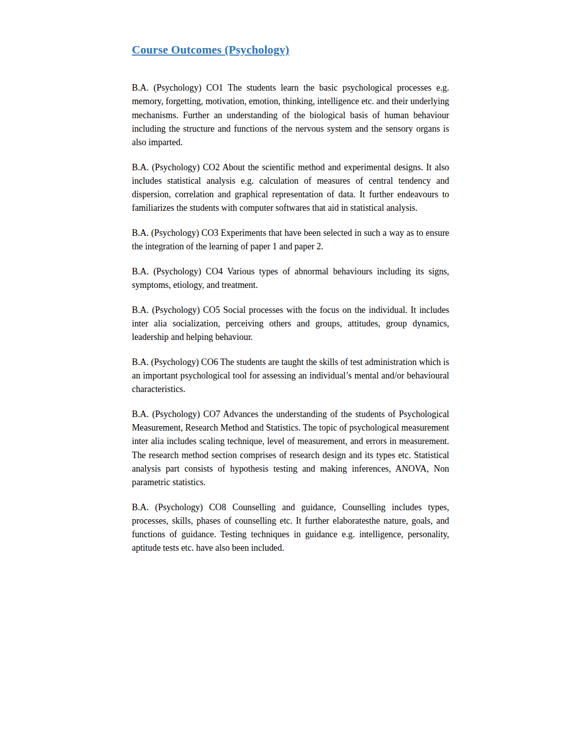Course Outcomes (Psychology)
B.A. (Psychology) CO1 The students learn the basic psychological processes e.g. memory, forgetting, motivation, emotion, thinking, intelligence etc. and their underlying mechanisms. Further an understanding of the biological basis of human behaviour including the structure and functions of the nervous system and the sensory organs is also imparted.
B.A. (Psychology) CO2 About the scientific method and experimental designs. It also includes statistical analysis e.g. calculation of measures of central tendency and dispersion, correlation and graphical representation of data. It further endeavours to familiarizes the students with computer softwares that aid in statistical analysis.
B.A. (Psychology) CO3 Experiments that have been selected in such a way as to ensure the integration of the learning of paper 1 and paper 2.
B.A. (Psychology) CO4 Various types of abnormal behaviours including its signs, symptoms, etiology, and treatment.
B.A. (Psychology) CO5 Social processes with the focus on the individual. It includes inter alia socialization, perceiving others and groups, attitudes, group dynamics, leadership and helping behaviour.
B.A. (Psychology) CO6 The students are taught the skills of test administration which is an important psychological tool for assessing an individual’s mental and/or behavioural characteristics.
B.A. (Psychology) CO7 Advances the understanding of the students of Psychological Measurement, Research Method and Statistics. The topic of psychological measurement inter alia includes scaling technique, level of measurement, and errors in measurement. The research method section comprises of research design and its types etc. Statistical analysis part consists of hypothesis testing and making inferences, ANOVA, Non parametric statistics.
B.A. (Psychology) CO8 Counselling and guidance, Counselling includes types, processes, skills, phases of counselling etc. It further elaboratesthe nature, goals, and functions of guidance. Testing techniques in guidance e.g. intelligence, personality, aptitude tests etc. have also been included.